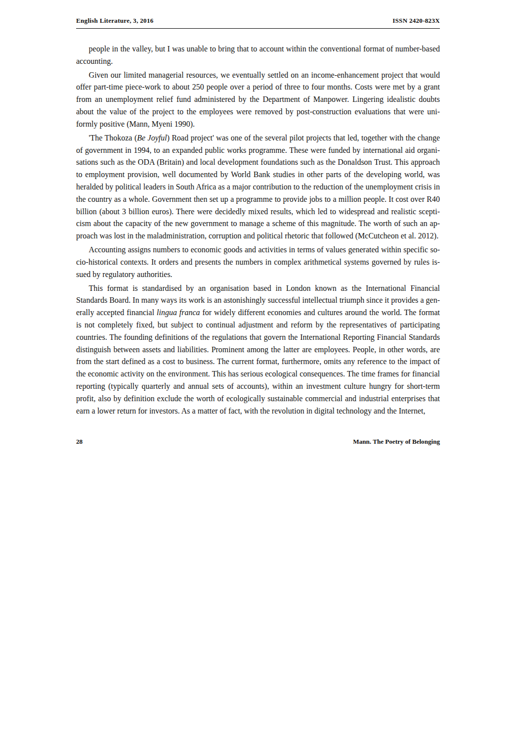English Literature, 3, 2016 ISSN 2420-823X
people in the valley, but I was unable to bring that to account within the conventional format of number-based accounting.
Given our limited managerial resources, we eventually settled on an income-enhancement project that would offer part-time piece-work to about 250 people over a period of three to four months. Costs were met by a grant from an unemployment relief fund administered by the Department of Manpower. Lingering idealistic doubts about the value of the project to the employees were removed by post-construction evaluations that were uniformly positive (Mann, Myeni 1990).
'The Thokoza (Be Joyful) Road project' was one of the several pilot projects that led, together with the change of government in 1994, to an expanded public works programme. These were funded by international aid organisations such as the ODA (Britain) and local development foundations such as the Donaldson Trust. This approach to employment provision, well documented by World Bank studies in other parts of the developing world, was heralded by political leaders in South Africa as a major contribution to the reduction of the unemployment crisis in the country as a whole. Government then set up a programme to provide jobs to a million people. It cost over R40 billion (about 3 billion euros). There were decidedly mixed results, which led to widespread and realistic scepticism about the capacity of the new government to manage a scheme of this magnitude. The worth of such an approach was lost in the maladministration, corruption and political rhetoric that followed (McCutcheon et al. 2012).
Accounting assigns numbers to economic goods and activities in terms of values generated within specific socio-historical contexts. It orders and presents the numbers in complex arithmetical systems governed by rules issued by regulatory authorities.
This format is standardised by an organisation based in London known as the International Financial Standards Board. In many ways its work is an astonishingly successful intellectual triumph since it provides a generally accepted financial lingua franca for widely different economies and cultures around the world. The format is not completely fixed, but subject to continual adjustment and reform by the representatives of participating countries. The founding definitions of the regulations that govern the International Reporting Financial Standards distinguish between assets and liabilities. Prominent among the latter are employees. People, in other words, are from the start defined as a cost to business. The current format, furthermore, omits any reference to the impact of the economic activity on the environment. This has serious ecological consequences. The time frames for financial reporting (typically quarterly and annual sets of accounts), within an investment culture hungry for short-term profit, also by definition exclude the worth of ecologically sustainable commercial and industrial enterprises that earn a lower return for investors. As a matter of fact, with the revolution in digital technology and the Internet,
28 Mann. The Poetry of Belonging